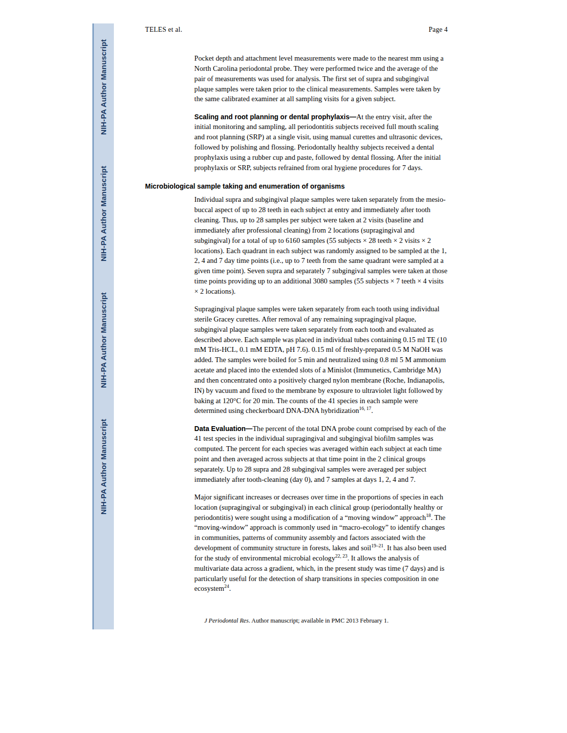NIH-PA Author Manuscript NIH-PA Author Manuscript NIH-PA Author Manuscript NIH-PA Author Manuscript
TELES et al.
Page 4
Pocket depth and attachment level measurements were made to the nearest mm using a North Carolina periodontal probe. They were performed twice and the average of the pair of measurements was used for analysis. The first set of supra and subgingival plaque samples were taken prior to the clinical measurements. Samples were taken by the same calibrated examiner at all sampling visits for a given subject.
Scaling and root planning or dental prophylaxis—At the entry visit, after the initial monitoring and sampling, all periodontitis subjects received full mouth scaling and root planning (SRP) at a single visit, using manual curettes and ultrasonic devices, followed by polishing and flossing. Periodontally healthy subjects received a dental prophylaxis using a rubber cup and paste, followed by dental flossing. After the initial prophylaxis or SRP, subjects refrained from oral hygiene procedures for 7 days.
Microbiological sample taking and enumeration of organisms
Individual supra and subgingival plaque samples were taken separately from the mesio-buccal aspect of up to 28 teeth in each subject at entry and immediately after tooth cleaning. Thus, up to 28 samples per subject were taken at 2 visits (baseline and immediately after professional cleaning) from 2 locations (supragingival and subgingival) for a total of up to 6160 samples (55 subjects × 28 teeth × 2 visits × 2 locations). Each quadrant in each subject was randomly assigned to be sampled at the 1, 2, 4 and 7 day time points (i.e., up to 7 teeth from the same quadrant were sampled at a given time point). Seven supra and separately 7 subgingival samples were taken at those time points providing up to an additional 3080 samples (55 subjects × 7 teeth × 4 visits × 2 locations).
Supragingival plaque samples were taken separately from each tooth using individual sterile Gracey curettes. After removal of any remaining supragingival plaque, subgingival plaque samples were taken separately from each tooth and evaluated as described above. Each sample was placed in individual tubes containing 0.15 ml TE (10 mM Tris-HCL, 0.1 mM EDTA, pH 7.6). 0.15 ml of freshly-prepared 0.5 M NaOH was added. The samples were boiled for 5 min and neutralized using 0.8 ml 5 M ammonium acetate and placed into the extended slots of a Minislot (Immunetics, Cambridge MA) and then concentrated onto a positively charged nylon membrane (Roche, Indianapolis, IN) by vacuum and fixed to the membrane by exposure to ultraviolet light followed by baking at 120°C for 20 min. The counts of the 41 species in each sample were determined using checkerboard DNA-DNA hybridization16, 17.
Data Evaluation—The percent of the total DNA probe count comprised by each of the 41 test species in the individual supragingival and subgingival biofilm samples was computed. The percent for each species was averaged within each subject at each time point and then averaged across subjects at that time point in the 2 clinical groups separately. Up to 28 supra and 28 subgingival samples were averaged per subject immediately after tooth-cleaning (day 0), and 7 samples at days 1, 2, 4 and 7.
Major significant increases or decreases over time in the proportions of species in each location (supragingival or subgingival) in each clinical group (periodontally healthy or periodontitis) were sought using a modification of a “moving window” approach18. The “moving-window” approach is commonly used in “macro-ecology” to identify changes in communities, patterns of community assembly and factors associated with the development of community structure in forests, lakes and soil19–21. It has also been used for the study of environmental microbial ecology22, 23. It allows the analysis of multivariate data across a gradient, which, in the present study was time (7 days) and is particularly useful for the detection of sharp transitions in species composition in one ecosystem24.
J Periodontal Res. Author manuscript; available in PMC 2013 February 1.